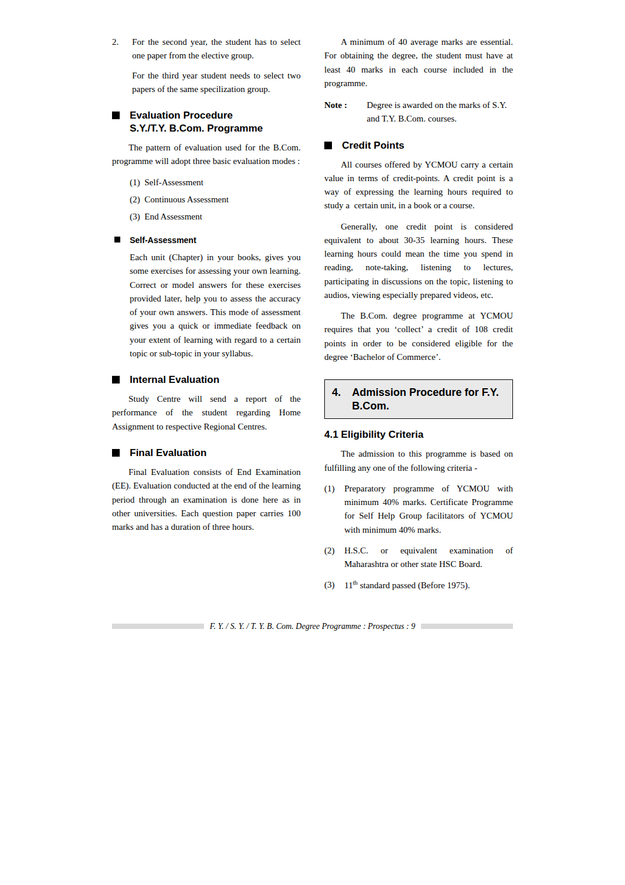2.
For the second year, the student has to select one paper from the elective group.
For the third year student needs to select two papers of the same specilization group.
Evaluation Procedure
S.Y./T.Y. B.Com. Programme
The pattern of evaluation used for the B.Com. programme will adopt three basic evaluation modes :
(1) Self-Assessment
(2) Continuous Assessment
(3) End Assessment
Self-Assessment
Each unit (Chapter) in your books, gives you some exercises for assessing your own learning. Correct or model answers for these exercises provided later, help you to assess the accuracy of your own answers. This mode of assessment gives you a quick or immediate feedback on your extent of learning with regard to a certain topic or sub-topic in your syllabus.
Internal Evaluation
Study Centre will send a report of the performance of the student regarding Home Assignment to respective Regional Centres.
Final Evaluation
Final Evaluation consists of End Examination (EE). Evaluation conducted at the end of the learning period through an examination is done here as in other universities. Each question paper carries 100 marks and has a duration of three hours.
A minimum of 40 average marks are essential. For obtaining the degree, the student must have at least 40 marks in each course included in the programme.
Note :
Degree is awarded on the marks of S.Y. and T.Y. B.Com. courses.
Credit Points
All courses offered by YCMOU carry a certain value in terms of credit-points. A credit point is a way of expressing the learning hours required to study a certain unit, in a book or a course.
Generally, one credit point is considered equivalent to about 30-35 learning hours. These learning hours could mean the time you spend in reading, note-taking, listening to lectures, participating in discussions on the topic, listening to audios, viewing especially prepared videos, etc.
The B.Com. degree programme at YCMOU requires that you ‘collect’ a credit of 108 credit points in order to be considered eligible for the degree ‘Bachelor of Commerce’.
4.
Admission Procedure for F.Y. B.Com.
4.1 Eligibility Criteria
The admission to this programme is based on fulfilling any one of the following criteria -
(1)
Preparatory programme of YCMOU with minimum 40% marks. Certificate Programme for Self Help Group facilitators of YCMOU with minimum 40% marks.
(2)
H.S.C. or equivalent examination of Maharashtra or other state HSC Board.
(3)
11th standard passed (Before 1975).
F. Y. / S. Y. / T. Y. B. Com. Degree Programme : Prospectus : 9